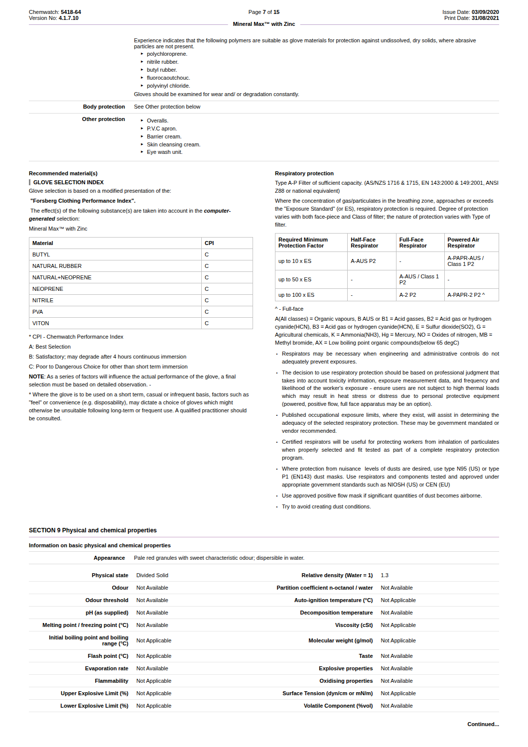| Chemwatch: 5418-64 | Page 7 of 15 | Issue Date: 03/09/2020 |
| Version No: 4.1.7.10 | | Print Date: 31/08/2021 |
Mineral Max™ with Zinc
| | Experience indicates that the following polymers are suitable as glove materials for protection against undissolved, dry solids, where abrasive particles are not present. polychloroprene. nitrile rubber. butyl rubber. fluorocaoutchouc. polyvinyl chloride. Gloves should be examined for wear and/ or degradation constantly. |
| Body protection | See Other protection below |
| Other protection | Overalls. P.V.C apron. Barrier cream. Skin cleansing cream. Eye wash unit. |
Recommended material(s)
GLOVE SELECTION INDEX
Glove selection is based on a modified presentation of the:
"Forsberg Clothing Performance Index".
The effect(s) of the following substance(s) are taken into account in the computer-generated selection:
Mineral Max™ with Zinc
| Material | CPI |
| --- | --- |
| BUTYL | C |
| NATURAL RUBBER | C |
| NATURAL+NEOPRENE | C |
| NEOPRENE | C |
| NITRILE | C |
| PVA | C |
| VITON | C |
* CPI - Chemwatch Performance Index
A: Best Selection
B: Satisfactory; may degrade after 4 hours continuous immersion
C: Poor to Dangerous Choice for other than short term immersion
NOTE: As a series of factors will influence the actual performance of the glove, a final selection must be based on detailed observation. -
* Where the glove is to be used on a short term, casual or infrequent basis, factors such as "feel" or convenience (e.g. disposability), may dictate a choice of gloves which might otherwise be unsuitable following long-term or frequent use. A qualified practitioner should be consulted.
Respiratory protection
Type A-P Filter of sufficient capacity. (AS/NZS 1716 & 1715, EN 143:2000 & 149:2001, ANSI Z88 or national equivalent)
Where the concentration of gas/particulates in the breathing zone, approaches or exceeds the "Exposure Standard" (or ES), respiratory protection is required. Degree of protection varies with both face-piece and Class of filter; the nature of protection varies with Type of filter.
| Required Minimum Protection Factor | Half-Face Respirator | Full-Face Respirator | Powered Air Respirator |
| --- | --- | --- | --- |
| up to 10 x ES | A-AUS P2 | - | A-PAPR-AUS / Class 1 P2 |
| up to 50 x ES | - | A-AUS / Class 1 P2 | - |
| up to 100 x ES | - | A-2 P2 | A-PAPR-2 P2 ^ |
^ - Full-face
A(All classes) = Organic vapours, B AUS or B1 = Acid gasses, B2 = Acid gas or hydrogen cyanide(HCN), B3 = Acid gas or hydrogen cyanide(HCN), E = Sulfur dioxide(SO2), G = Agricultural chemicals, K = Ammonia(NH3), Hg = Mercury, NO = Oxides of nitrogen, MB = Methyl bromide, AX = Low boiling point organic compounds(below 65 degC)
Respirators may be necessary when engineering and administrative controls do not adequately prevent exposures.
The decision to use respiratory protection should be based on professional judgment that takes into account toxicity information, exposure measurement data, and frequency and likelihood of the worker's exposure - ensure users are not subject to high thermal loads which may result in heat stress or distress due to personal protective equipment (powered, positive flow, full face apparatus may be an option).
Published occupational exposure limits, where they exist, will assist in determining the adequacy of the selected respiratory protection. These may be government mandated or vendor recommended.
Certified respirators will be useful for protecting workers from inhalation of particulates when properly selected and fit tested as part of a complete respiratory protection program.
Where protection from nuisance levels of dusts are desired, use type N95 (US) or type P1 (EN143) dust masks. Use respirators and components tested and approved under appropriate government standards such as NIOSH (US) or CEN (EU)
Use approved positive flow mask if significant quantities of dust becomes airborne.
Try to avoid creating dust conditions.
SECTION 9 Physical and chemical properties
Information on basic physical and chemical properties
| Appearance | Pale red granules with sweet characteristic odour; dispersible in water. |
| Physical state | Divided Solid | Relative density (Water = 1) | 1.3 |
| Odour | Not Available | Partition coefficient n-octanol / water | Not Available |
| Odour threshold | Not Available | Auto-ignition temperature (°C) | Not Applicable |
| pH (as supplied) | Not Available | Decomposition temperature | Not Available |
| Melting point / freezing point (°C) | Not Available | Viscosity (cSt) | Not Applicable |
| Initial boiling point and boiling range (°C) | Not Applicable | Molecular weight (g/mol) | Not Applicable |
| Flash point (°C) | Not Applicable | Taste | Not Available |
| Evaporation rate | Not Available | Explosive properties | Not Available |
| Flammability | Not Applicable | Oxidising properties | Not Available |
| Upper Explosive Limit (%) | Not Applicable | Surface Tension (dyn/cm or mN/m) | Not Applicable |
| Lower Explosive Limit (%) | Not Applicable | Volatile Component (%vol) | Not Available |
Continued...